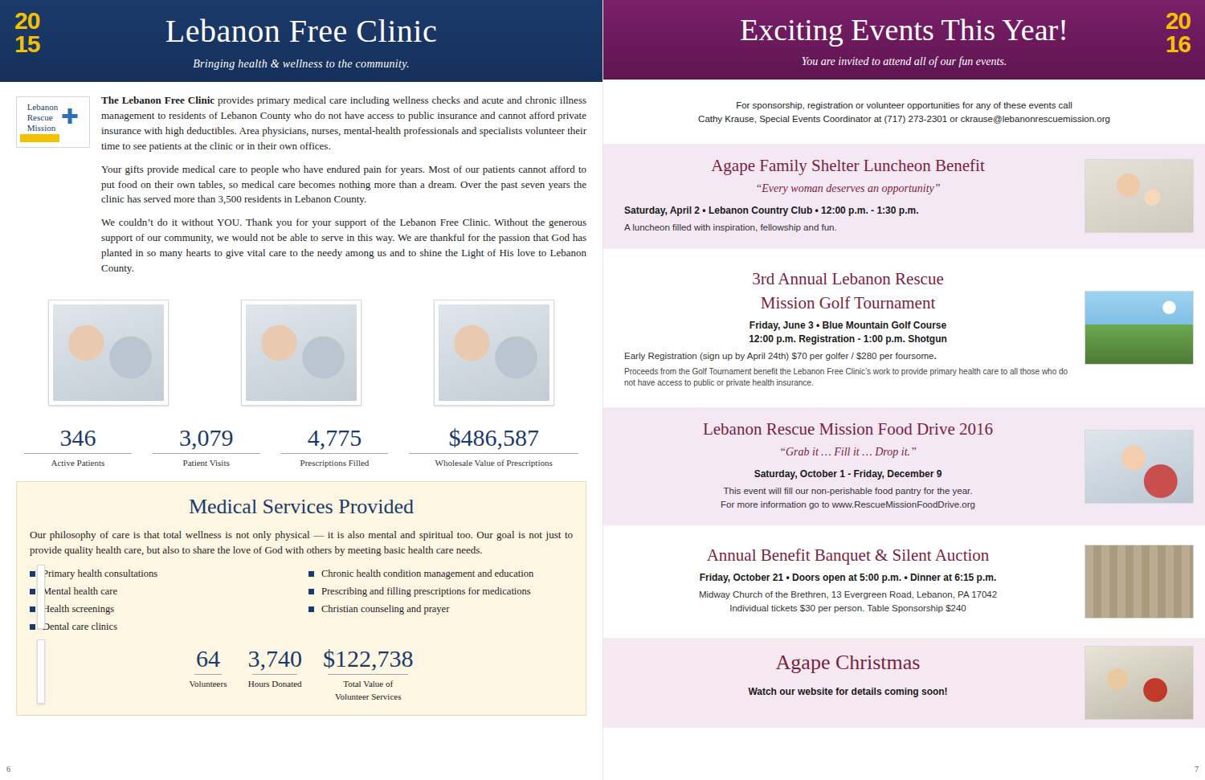20
15
Lebanon Free Clinic
Bringing health & wellness to the community.
20
15
Lebanon
Rescue
Mission✚
The Lebanon Free Clinic provides primary medical care including wellness checks and acute and chronic illness management to residents of Lebanon County who do not have access to public insurance and cannot afford private insurance with high deductibles. Area physicians, nurses, mental-health professionals and specialists volunteer their time to see patients at the clinic or in their own offices.
Your gifts provide medical care to people who have endured pain for years. Most of our patients cannot afford to put food on their own tables, so medical care becomes nothing more than a dream. Over the past seven years the clinic has served more than 3,500 residents in Lebanon County.
We couldn’t do it without YOU. Thank you for your support of the Lebanon Free Clinic. Without the generous support of our community, we would not be able to serve in this way. We are thankful for the passion that God has planted in so many hearts to give vital care to the needy among us and to shine the Light of His love to Lebanon County.
346
Active Patients
3,079
Patient Visits
4,775
Prescriptions Filled
$486,587
Wholesale Value of Prescriptions
Medical Services Provided
Our philosophy of care is that total wellness is not only physical — it is also mental and spiritual too. Our goal is not just to provide quality health care, but also to share the love of God with others by meeting basic health care needs.
Primary health consultations
Mental health care
Health screenings
Dental care clinics
Chronic health condition management and education
Prescribing and filling prescriptions for medications
Christian counseling and prayer
64
Volunteers
3,740
Hours Donated
$122,738
Total Value of
Volunteer Services
6
20
16
Exciting Events This Year!
You are invited to attend all of our fun events.
20
16
For sponsorship, registration or volunteer opportunities for any of these events call
Cathy Krause, Special Events Coordinator at (717) 273-2301 or ckrause@lebanonrescuemission.org
Agape Family Shelter Luncheon Benefit
“Every woman deserves an opportunity”
Saturday, April 2 • Lebanon Country Club • 12:00 p.m. - 1:30 p.m.
A luncheon filled with inspiration, fellowship and fun.
3rd Annual Lebanon Rescue
Mission Golf Tournament
Friday, June 3 • Blue Mountain Golf Course
12:00 p.m. Registration - 1:00 p.m. Shotgun
Early Registration (sign up by April 24th) $70 per golfer / $280 per foursome.
Proceeds from the Golf Tournament benefit the Lebanon Free Clinic’s work to provide primary health care to all those who do not have access to public or private health insurance.
Lebanon Rescue Mission Food Drive 2016
“Grab it … Fill it … Drop it.”
Saturday, October 1 - Friday, December 9
This event will fill our non-perishable food pantry for the year.
For more information go to www.RescueMissionFoodDrive.org
Annual Benefit Banquet & Silent Auction
Friday, October 21 • Doors open at 5:00 p.m. • Dinner at 6:15 p.m.
Midway Church of the Brethren, 13 Evergreen Road, Lebanon, PA 17042
Individual tickets $30 per person. Table Sponsorship $240
Agape Christmas
Watch our website for details coming soon!
7